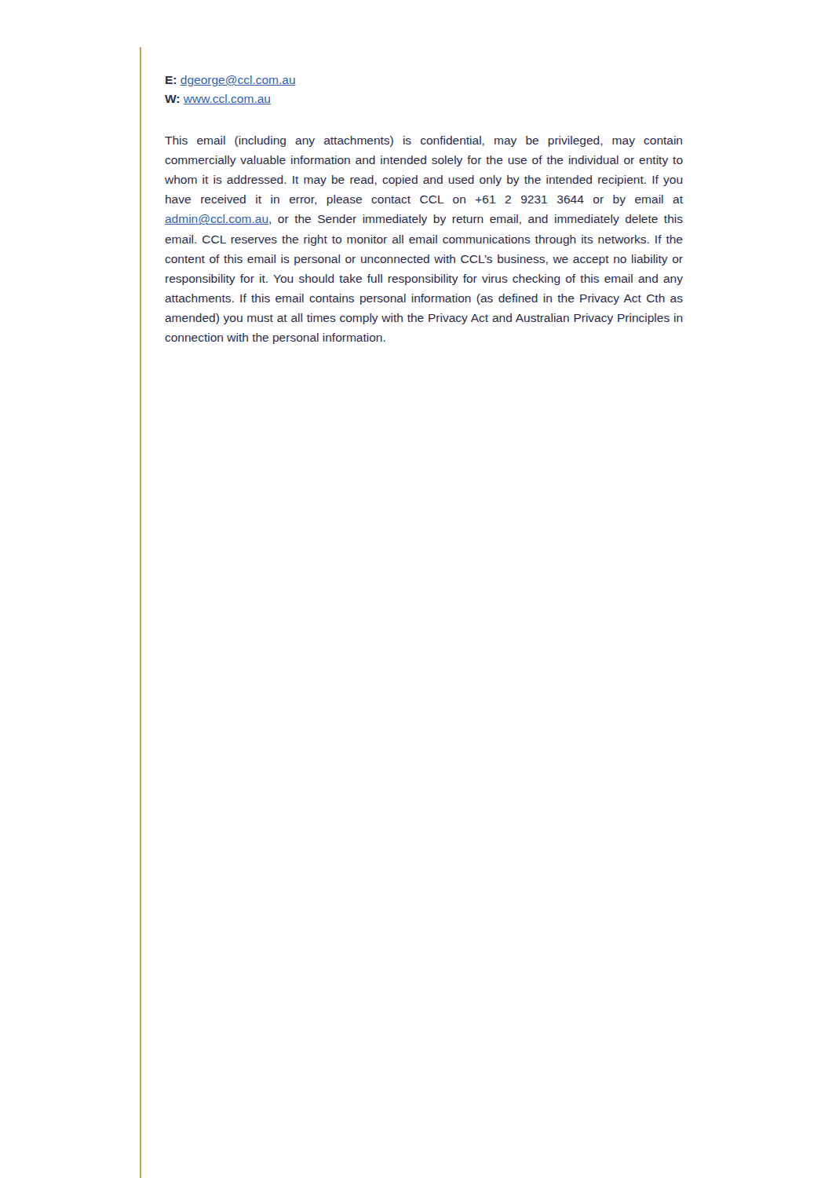E: dgeorge@ccl.com.au
W: www.ccl.com.au
This email (including any attachments) is confidential, may be privileged, may contain commercially valuable information and intended solely for the use of the individual or entity to whom it is addressed. It may be read, copied and used only by the intended recipient. If you have received it in error, please contact CCL on +61 2 9231 3644 or by email at admin@ccl.com.au, or the Sender immediately by return email, and immediately delete this email. CCL reserves the right to monitor all email communications through its networks. If the content of this email is personal or unconnected with CCL’s business, we accept no liability or responsibility for it. You should take full responsibility for virus checking of this email and any attachments. If this email contains personal information (as defined in the Privacy Act Cth as amended) you must at all times comply with the Privacy Act and Australian Privacy Principles in connection with the personal information.